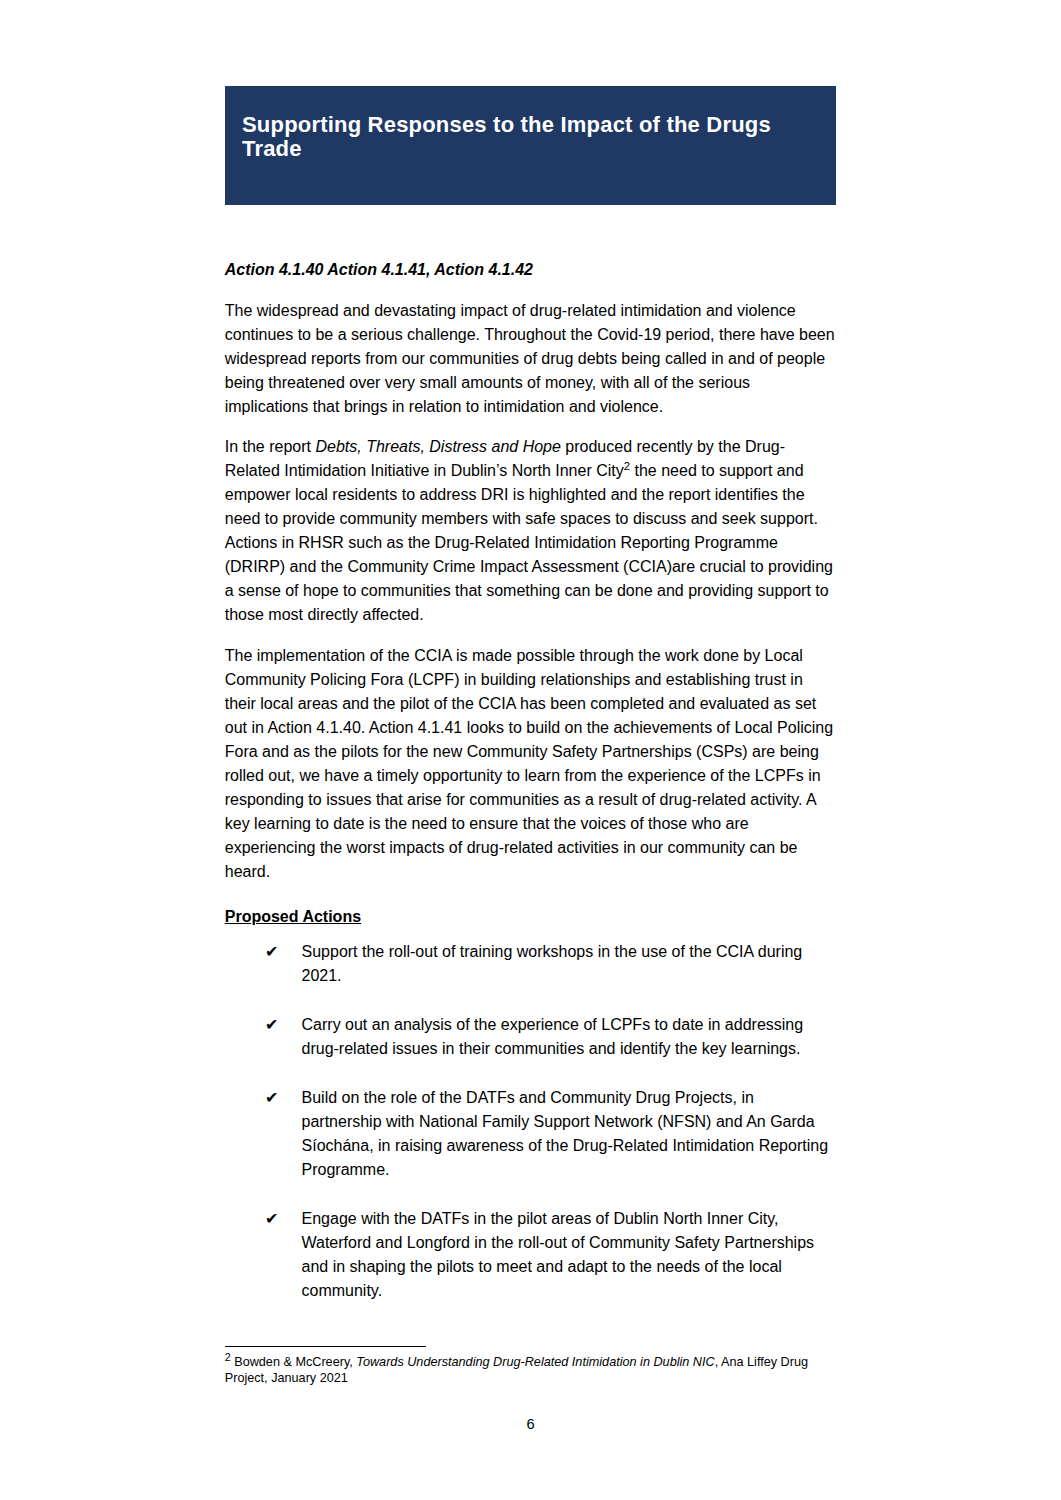Supporting Responses to the Impact of the Drugs Trade
Action 4.1.40 Action 4.1.41, Action 4.1.42
The widespread and devastating impact of drug-related intimidation and violence continues to be a serious challenge. Throughout the Covid-19 period, there have been widespread reports from our communities of drug debts being called in and of people being threatened over very small amounts of money, with all of the serious implications that brings in relation to intimidation and violence.
In the report Debts, Threats, Distress and Hope produced recently by the Drug-Related Intimidation Initiative in Dublin’s North Inner City2 the need to support and empower local residents to address DRI is highlighted and the report identifies the need to provide community members with safe spaces to discuss and seek support. Actions in RHSR such as the Drug-Related Intimidation Reporting Programme (DRIRP) and the Community Crime Impact Assessment (CCIA)are crucial to providing a sense of hope to communities that something can be done and providing support to those most directly affected.
The implementation of the CCIA is made possible through the work done by Local Community Policing Fora (LCPF) in building relationships and establishing trust in their local areas and the pilot of the CCIA has been completed and evaluated as set out in Action 4.1.40. Action 4.1.41 looks to build on the achievements of Local Policing Fora and as the pilots for the new Community Safety Partnerships (CSPs) are being rolled out, we have a timely opportunity to learn from the experience of the LCPFs in responding to issues that arise for communities as a result of drug-related activity. A key learning to date is the need to ensure that the voices of those who are experiencing the worst impacts of drug-related activities in our community can be heard.
Proposed Actions
Support the roll-out of training workshops in the use of the CCIA during 2021.
Carry out an analysis of the experience of LCPFs to date in addressing drug-related issues in their communities and identify the key learnings.
Build on the role of the DATFs and Community Drug Projects, in partnership with National Family Support Network (NFSN) and An Garda Síochána, in raising awareness of the Drug-Related Intimidation Reporting Programme.
Engage with the DATFs in the pilot areas of Dublin North Inner City, Waterford and Longford in the roll-out of Community Safety Partnerships and in shaping the pilots to meet and adapt to the needs of the local community.
2 Bowden & McCreery, Towards Understanding Drug-Related Intimidation in Dublin NIC, Ana Liffey Drug Project, January 2021
6